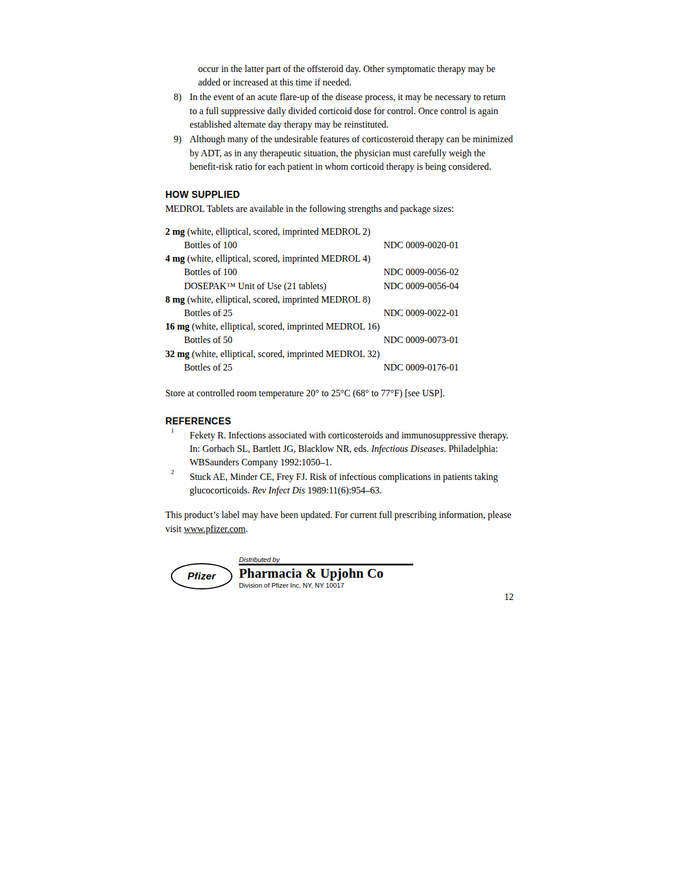occur in the latter part of the offsteroid day. Other symptomatic therapy may be added or increased at this time if needed.
8) In the event of an acute flare-up of the disease process, it may be necessary to return to a full suppressive daily divided corticoid dose for control. Once control is again established alternate day therapy may be reinstituted.
9) Although many of the undesirable features of corticosteroid therapy can be minimized by ADT, as in any therapeutic situation, the physician must carefully weigh the benefit-risk ratio for each patient in whom corticoid therapy is being considered.
HOW SUPPLIED
MEDROL Tablets are available in the following strengths and package sizes:
2 mg (white, elliptical, scored, imprinted MEDROL 2)
Bottles of 100 NDC 0009-0020-01
4 mg (white, elliptical, scored, imprinted MEDROL 4)
Bottles of 100 NDC 0009-0056-02
DOSEPAK™ Unit of Use (21 tablets) NDC 0009-0056-04
8 mg (white, elliptical, scored, imprinted MEDROL 8)
Bottles of 25 NDC 0009-0022-01
16 mg (white, elliptical, scored, imprinted MEDROL 16)
Bottles of 50 NDC 0009-0073-01
32 mg (white, elliptical, scored, imprinted MEDROL 32)
Bottles of 25 NDC 0009-0176-01
Store at controlled room temperature 20° to 25°C (68° to 77°F) [see USP].
REFERENCES
1 Fekety R. Infections associated with corticosteroids and immunosuppressive therapy. In: Gorbach SL, Bartlett JG, Blacklow NR, eds. Infectious Diseases. Philadelphia: WBSaunders Company 1992:1050–1.
2 Stuck AE, Minder CE, Frey FJ. Risk of infectious complications in patients taking glucocorticoids. Rev Infect Dis 1989:11(6):954–63.
This product’s label may have been updated. For current full prescribing information, please visit www.pfizer.com.
Pfizer
Distributed by
Pharmacia & Upjohn Co Division of Pfizer Inc, NY, NY 10017
12